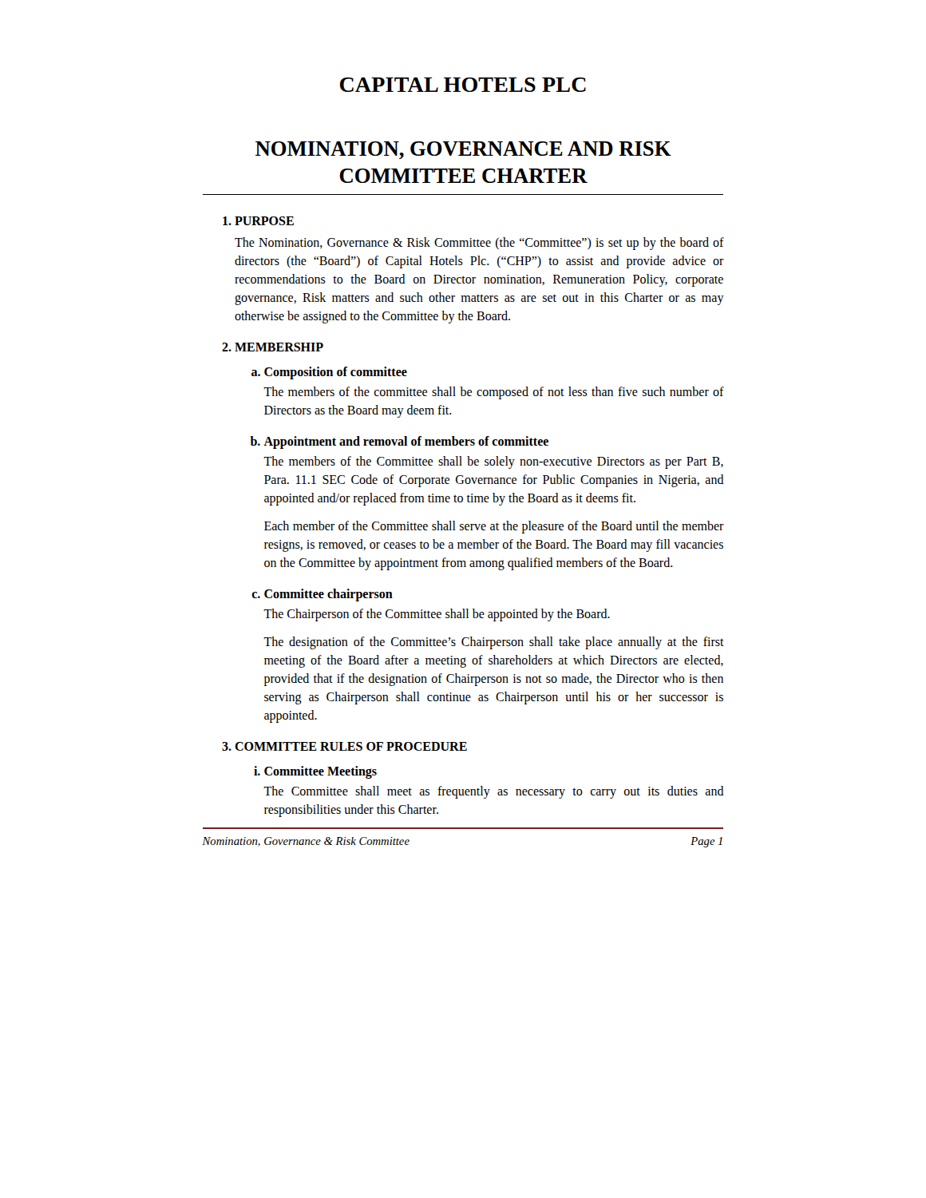CAPITAL HOTELS PLC
NOMINATION, GOVERNANCE AND RISK
COMMITTEE CHARTER
PURPOSE
The Nomination, Governance & Risk Committee (the “Committee”) is set up by the board of directors (the “Board”) of Capital Hotels Plc. (“CHP”) to assist and provide advice or recommendations to the Board on Director nomination, Remuneration Policy, corporate governance, Risk matters and such other matters as are set out in this Charter or as may otherwise be assigned to the Committee by the Board.
MEMBERSHIP
Composition of committee
The members of the committee shall be composed of not less than five such number of Directors as the Board may deem fit.
Appointment and removal of members of committee
The members of the Committee shall be solely non-executive Directors as per Part B, Para. 11.1 SEC Code of Corporate Governance for Public Companies in Nigeria, and appointed and/or replaced from time to time by the Board as it deems fit.
Each member of the Committee shall serve at the pleasure of the Board until the member resigns, is removed, or ceases to be a member of the Board. The Board may fill vacancies on the Committee by appointment from among qualified members of the Board.
Committee chairperson
The Chairperson of the Committee shall be appointed by the Board.
The designation of the Committee’s Chairperson shall take place annually at the first meeting of the Board after a meeting of shareholders at which Directors are elected, provided that if the designation of Chairperson is not so made, the Director who is then serving as Chairperson shall continue as Chairperson until his or her successor is appointed.
COMMITTEE RULES OF PROCEDURE
Committee Meetings
The Committee shall meet as frequently as necessary to carry out its duties and responsibilities under this Charter.
Nomination, Governance & Risk Committee Page 1